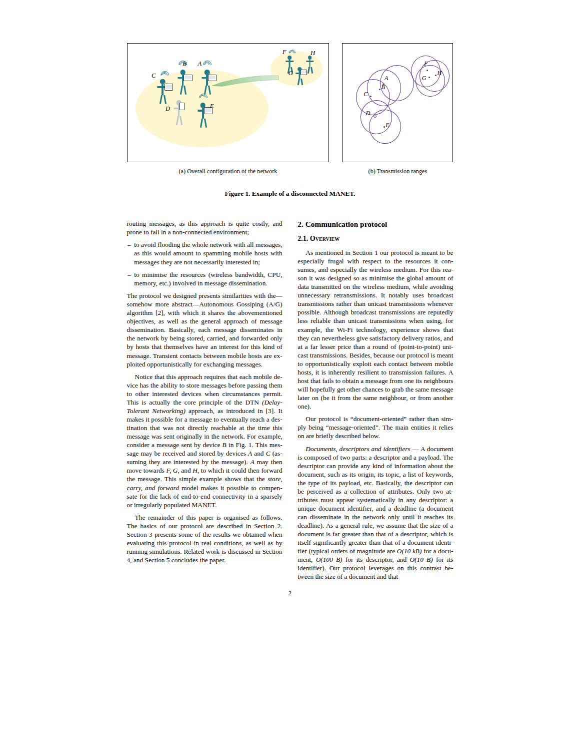C
B
A
D
E
F
H
G
(a) Overall configuration of the network
A
B
C
D
E
F
G
H
(b) Transmission ranges
Figure 1. Example of a disconnected MANET.
routing messages, as this approach is quite costly, and prone to fail in a non-connected environment;
to avoid flooding the whole network with all messages, as this would amount to spamming mobile hosts with messages they are not necessarily interested in;
to minimise the resources (wireless bandwidth, CPU, memory, etc.) involved in message dissemination.
The protocol we designed presents similarities with the—somehow more abstract—Autonomous Gossiping (A/G) algorithm [2], with which it shares the abovementioned objectives, as well as the general approach of message dissemination. Basically, each message disseminates in the network by being stored, carried, and forwarded only by hosts that themselves have an interest for this kind of message. Transient contacts between mobile hosts are exploited opportunistically for exchanging messages.
Notice that this approach requires that each mobile device has the ability to store messages before passing them to other interested devices when circumstances permit. This is actually the core principle of the DTN (Delay-Tolerant Networking) approach, as introduced in [3]. It makes it possible for a message to eventually reach a destination that was not directly reachable at the time this message was sent originally in the network. For example, consider a message sent by device B in Fig. 1. This message may be received and stored by devices A and C (assuming they are interested by the message). A may then move towards F, G, and H, to which it could then forward the message. This simple example shows that the store, carry, and forward model makes it possible to compensate for the lack of end-to-end connectivity in a sparsely or irregularly populated MANET.
The remainder of this paper is organised as follows. The basics of our protocol are described in Section 2. Section 3 presents some of the results we obtained when evaluating this protocol in real conditions, as well as by running simulations. Related work is discussed in Section 4, and Section 5 concludes the paper.
2. Communication protocol
2.1. Overview
As mentioned in Section 1 our protocol is meant to be especially frugal with respect to the resources it consumes, and especially the wireless medium. For this reason it was designed so as minimise the global amount of data transmitted on the wireless medium, while avoiding unnecessary retransmissions. It notably uses broadcast transmissions rather than unicast transmissions whenever possible. Although broadcast transmissions are reputedly less reliable than unicast transmissions when using, for example, the Wi-Fi technology, experience shows that they can nevertheless give satisfactory delivery ratios, and at a far lesser price than a round of (point-to-point) unicast transmissions. Besides, because our protocol is meant to opportunistically exploit each contact between mobile hosts, it is inherently resilient to transmission failures. A host that fails to obtain a message from one its neighbours will hopefully get other chances to grab the same message later on (be it from the same neighbour, or from another one).
Our protocol is “document-oriented” rather than simply being “message-oriented”. The main entities it relies on are briefly described below.
Documents, descriptors and identifiers — A document is composed of two parts: a descriptor and a payload. The descriptor can provide any kind of information about the document, such as its origin, its topic, a list of keywords, the type of its payload, etc. Basically, the descriptor can be perceived as a collection of attributes. Only two attributes must appear systematically in any descriptor: a unique document identifier, and a deadline (a document can disseminate in the network only until it reaches its deadline). As a general rule, we assume that the size of a document is far greater than that of a descriptor, which is itself significantly greater than that of a document identifier (typical orders of magnitude are O(10 kB) for a document, O(100 B) for its descriptor, and O(10 B) for its identifier). Our protocol leverages on this contrast between the size of a document and that
2